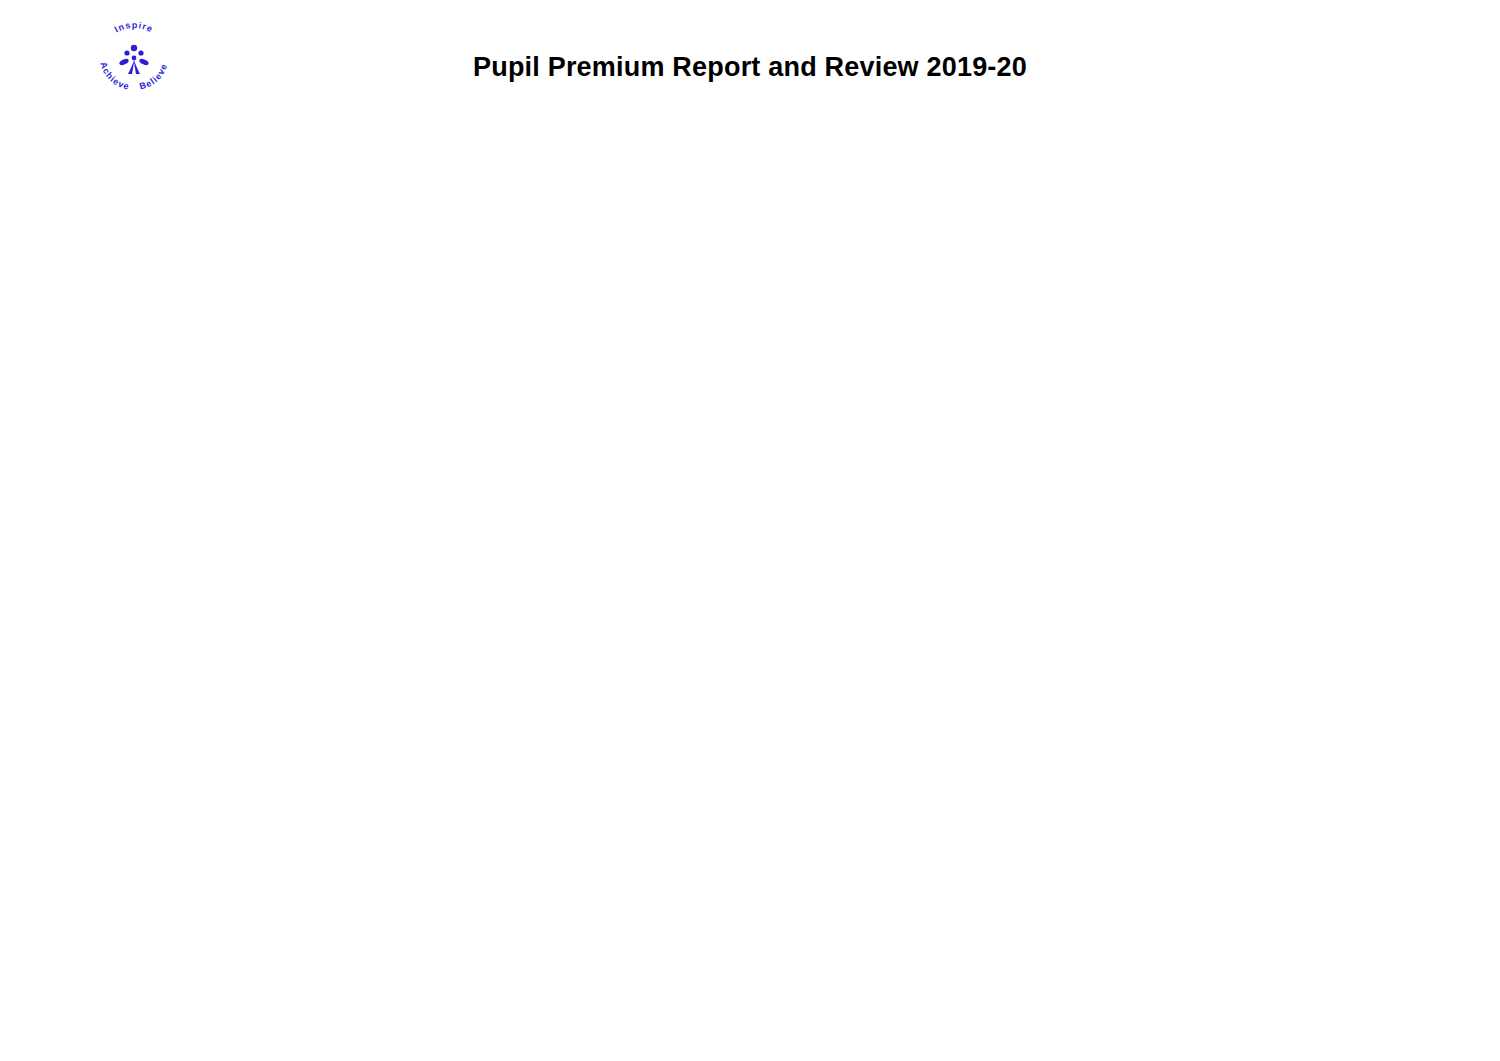Inspire Achieve Believe
Pupil Premium Report and Review 2019-20